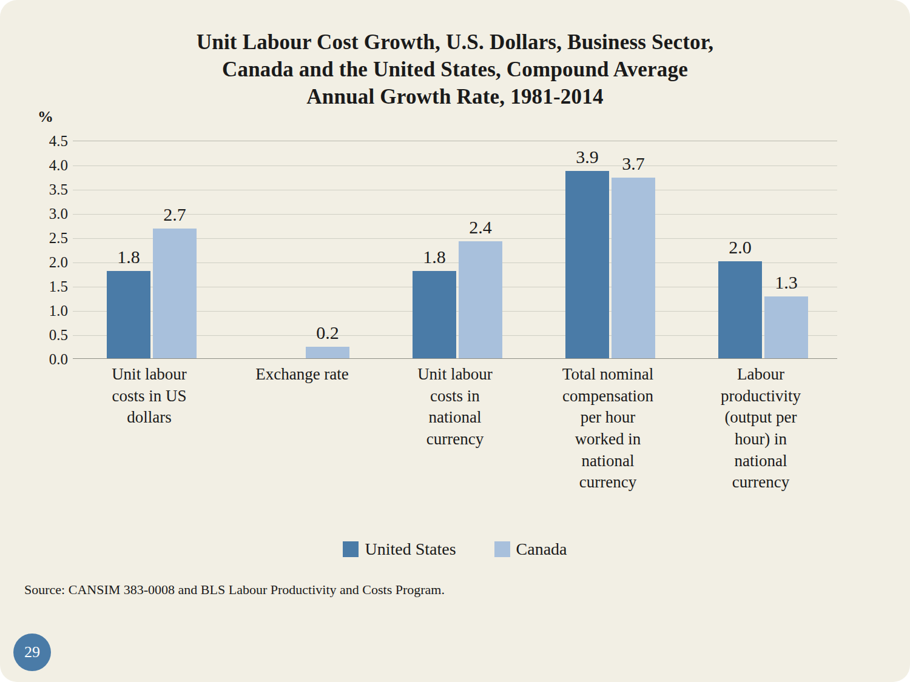Unit Labour Cost Growth, U.S. Dollars, Business Sector,
Canada and the United States, Compound Average
Annual Growth Rate, 1981-2014
%
4.5
4.0
3.5
3.0
2.5
2.0
1.5
1.0
0.5
0.0
1.8
2.7
0.2
1.8
2.4
3.9
3.7
2.0
1.3
Unit labour
costs in US
dollars
Exchange rate
Unit labour
costs in
national
currency
Total nominal
compensation
per hour
worked in
national
currency
Labour
productivity
(output per
hour) in
national
currency
United States Canada
Source: CANSIM 383-0008 and BLS Labour Productivity and Costs Program.
29